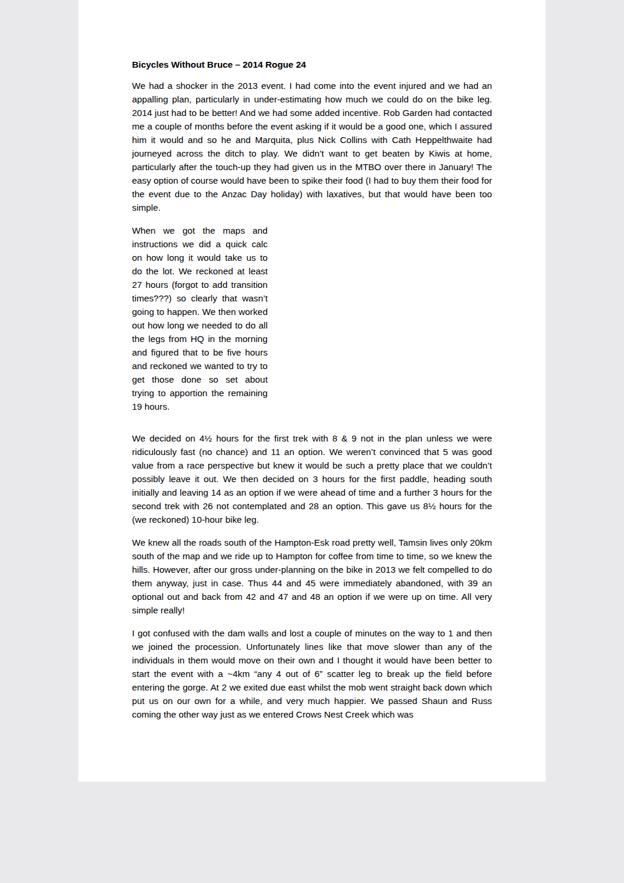Bicycles Without Bruce – 2014 Rogue 24
We had a shocker in the 2013 event. I had come into the event injured and we had an appalling plan, particularly in under-estimating how much we could do on the bike leg. 2014 just had to be better! And we had some added incentive. Rob Garden had contacted me a couple of months before the event asking if it would be a good one, which I assured him it would and so he and Marquita, plus Nick Collins with Cath Heppelthwaite had journeyed across the ditch to play. We didn’t want to get beaten by Kiwis at home, particularly after the touch-up they had given us in the MTBO over there in January! The easy option of course would have been to spike their food (I had to buy them their food for the event due to the Anzac Day holiday) with laxatives, but that would have been too simple.
When we got the maps and instructions we did a quick calc on how long it would take us to do the lot. We reckoned at least 27 hours (forgot to add transition times???) so clearly that wasn’t going to happen. We then worked out how long we needed to do all the legs from HQ in the morning and figured that to be five hours and reckoned we wanted to try to get those done so set about trying to apportion the remaining 19 hours.
We decided on 4½ hours for the first trek with 8 & 9 not in the plan unless we were ridiculously fast (no chance) and 11 an option. We weren’t convinced that 5 was good value from a race perspective but knew it would be such a pretty place that we couldn’t possibly leave it out. We then decided on 3 hours for the first paddle, heading south initially and leaving 14 as an option if we were ahead of time and a further 3 hours for the second trek with 26 not contemplated and 28 an option. This gave us 8½ hours for the (we reckoned) 10-hour bike leg.
We knew all the roads south of the Hampton-Esk road pretty well, Tamsin lives only 20km south of the map and we ride up to Hampton for coffee from time to time, so we knew the hills. However, after our gross under-planning on the bike in 2013 we felt compelled to do them anyway, just in case. Thus 44 and 45 were immediately abandoned, with 39 an optional out and back from 42 and 47 and 48 an option if we were up on time. All very simple really!
I got confused with the dam walls and lost a couple of minutes on the way to 1 and then we joined the procession. Unfortunately lines like that move slower than any of the individuals in them would move on their own and I thought it would have been better to start the event with a ~4km “any 4 out of 6” scatter leg to break up the field before entering the gorge. At 2 we exited due east whilst the mob went straight back down which put us on our own for a while, and very much happier. We passed Shaun and Russ coming the other way just as we entered Crows Nest Creek which was